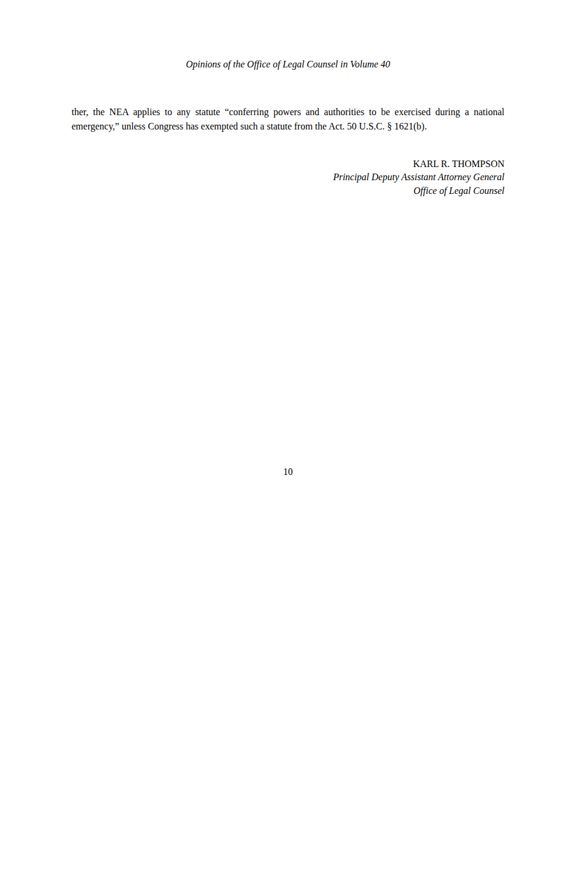Opinions of the Office of Legal Counsel in Volume 40
ther, the NEA applies to any statute “conferring powers and authorities to be exercised during a national emergency,” unless Congress has exempted such a statute from the Act. 50 U.S.C. § 1621(b).
Karl R. Thompson
Principal Deputy Assistant Attorney General
Office of Legal Counsel
10